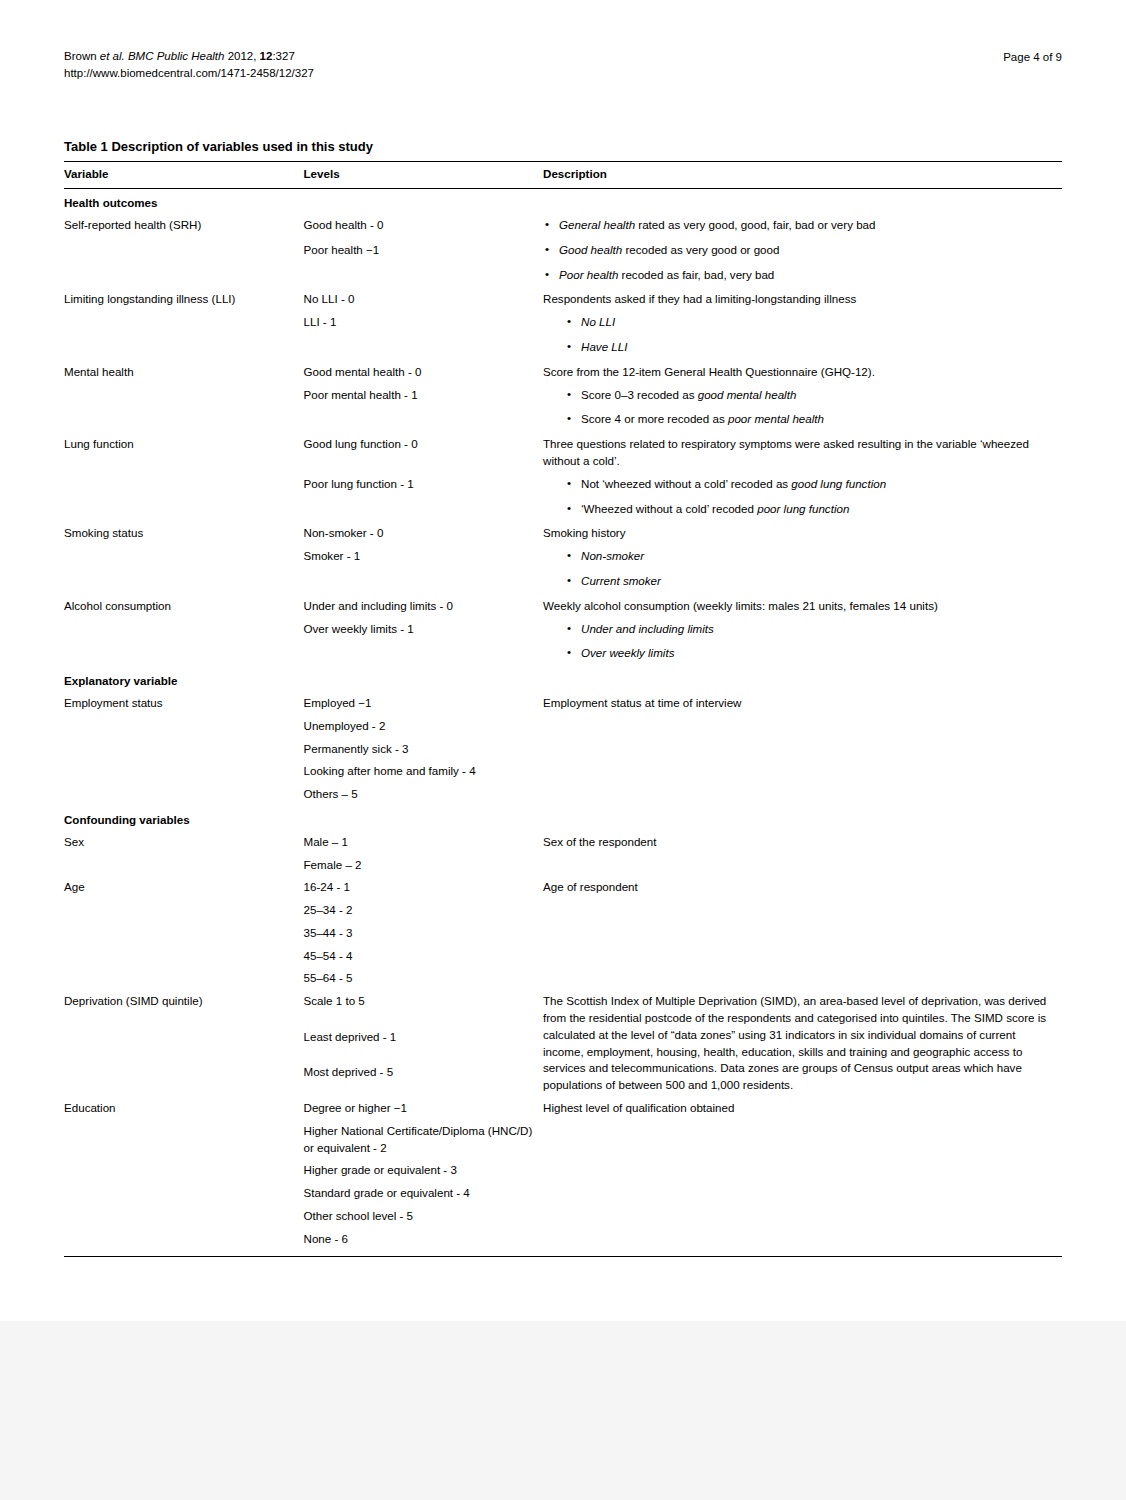Brown et al. BMC Public Health 2012, 12:327
http://www.biomedcentral.com/1471-2458/12/327
Page 4 of 9
Table 1 Description of variables used in this study
| Variable | Levels | Description |
| --- | --- | --- |
| Health outcomes |
| Self-reported health (SRH) | Good health - 0 | General health rated as very good, good, fair, bad or very bad |
| | Poor health −1 | Good health recoded as very good or good |
| | | Poor health recoded as fair, bad, very bad |
| Limiting longstanding illness (LLI) | No LLI - 0 | Respondents asked if they had a limiting-longstanding illness |
| | LLI - 1 | No LLI |
| | | Have LLI |
| Mental health | Good mental health - 0 | Score from the 12-item General Health Questionnaire (GHQ-12). |
| | Poor mental health - 1 | Score 0–3 recoded as good mental health |
| | | Score 4 or more recoded as poor mental health |
| Lung function | Good lung function - 0 | Three questions related to respiratory symptoms were asked resulting in the variable ‘wheezed without a cold’. |
| | Poor lung function - 1 | Not ‘wheezed without a cold’ recoded as good lung function |
| | | ‘Wheezed without a cold’ recoded poor lung function |
| Smoking status | Non-smoker - 0 | Smoking history |
| | Smoker - 1 | Non-smoker |
| | | Current smoker |
| Alcohol consumption | Under and including limits - 0 | Weekly alcohol consumption (weekly limits: males 21 units, females 14 units) |
| | Over weekly limits - 1 | Under and including limits |
| | | Over weekly limits |
| Explanatory variable |
| Employment status | Employed −1 | Employment status at time of interview |
| | Unemployed - 2 | |
| | Permanently sick - 3 | |
| | Looking after home and family - 4 | |
| | Others – 5 | |
| Confounding variables |
| Sex | Male – 1 | Sex of the respondent |
| | Female – 2 | |
| Age | 16-24 - 1 | Age of respondent |
| | 25–34 - 2 | |
| | 35–44 - 3 | |
| | 45–54 - 4 | |
| | 55–64 - 5 | |
| Deprivation (SIMD quintile) | Scale 1 to 5 | The Scottish Index of Multiple Deprivation (SIMD), an area-based level of deprivation, was derived from the residential postcode of the respondents and categorised into quintiles. The SIMD score is calculated at the level of “data zones” using 31 indicators in six individual domains of current income, employment, housing, health, education, skills and training and geographic access to services and telecommunications. Data zones are groups of Census output areas which have populations of between 500 and 1,000 residents. |
| | Least deprived - 1 |
| | Most deprived - 5 |
| Education | Degree or higher −1 | Highest level of qualification obtained |
| | Higher National Certificate/Diploma (HNC/D) or equivalent - 2 | |
| | Higher grade or equivalent - 3 | |
| | Standard grade or equivalent - 4 | |
| | Other school level - 5 | |
| | None - 6 | |